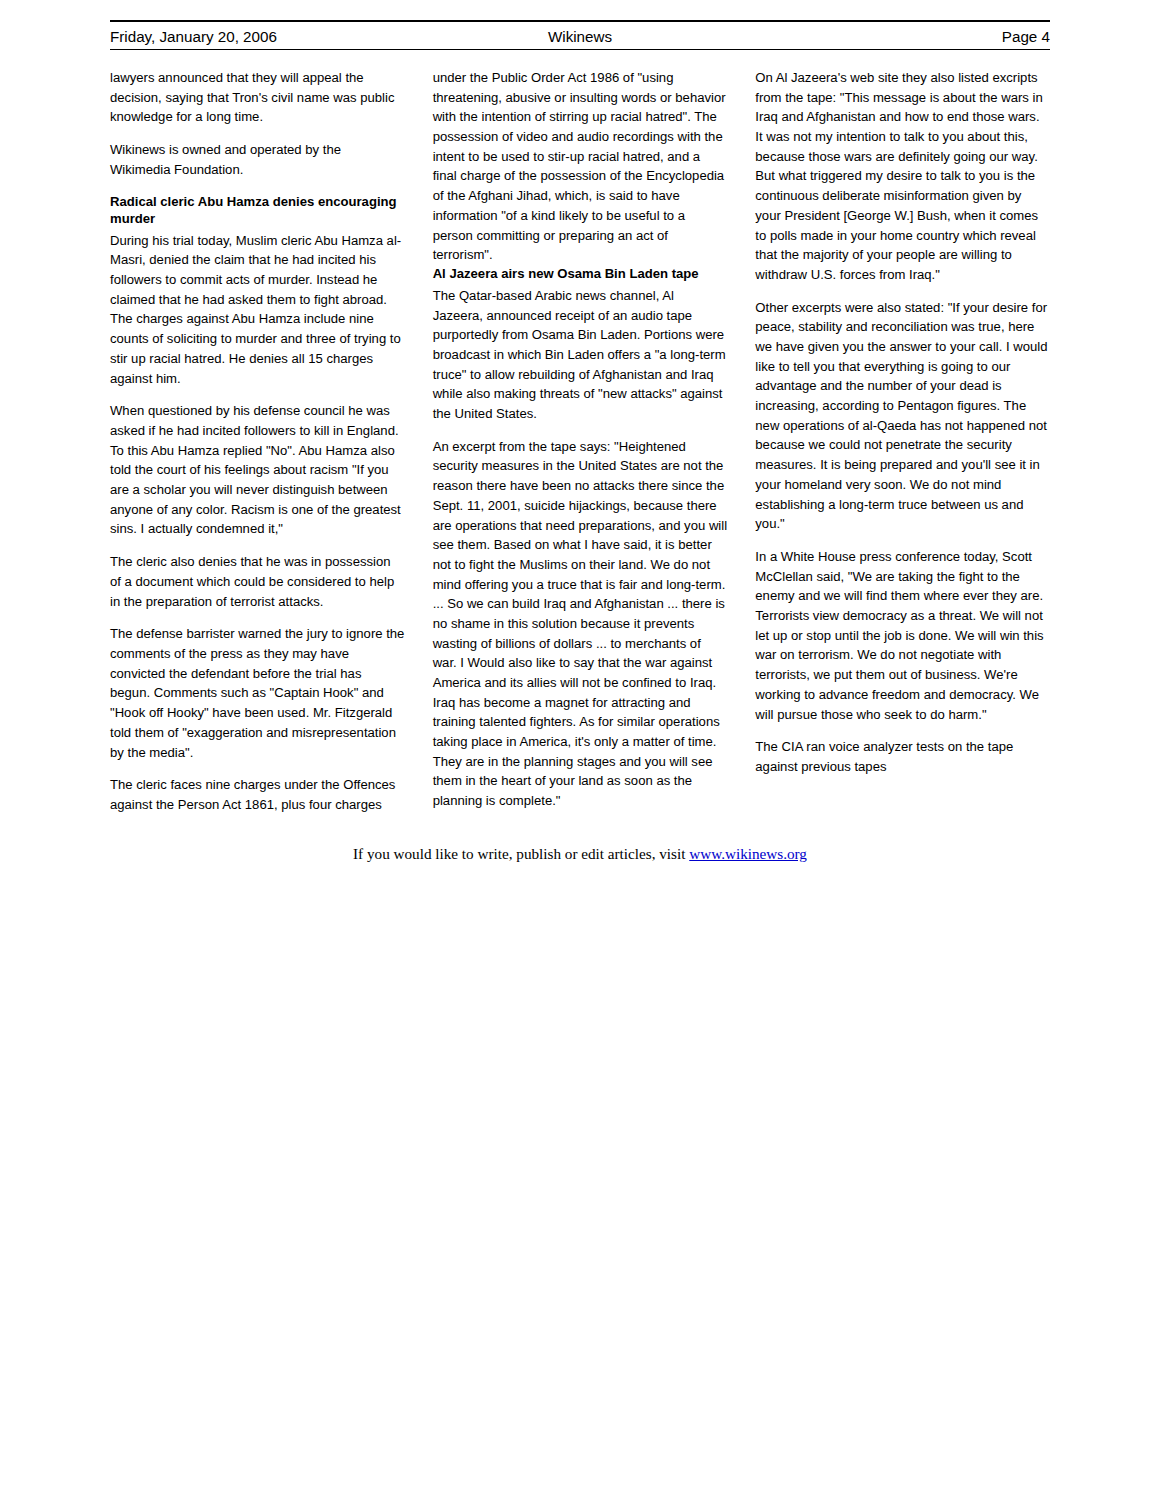Friday, January 20, 2006
Wikinews
Page 4
lawyers announced that they will appeal the decision, saying that Tron's civil name was public knowledge for a long time.
Wikinews is owned and operated by the Wikimedia Foundation.
Radical cleric Abu Hamza denies encouraging murder
During his trial today, Muslim cleric Abu Hamza al-Masri, denied the claim that he had incited his followers to commit acts of murder. Instead he claimed that he had asked them to fight abroad. The charges against Abu Hamza include nine counts of soliciting to murder and three of trying to stir up racial hatred. He denies all 15 charges against him.
When questioned by his defense council he was asked if he had incited followers to kill in England. To this Abu Hamza replied "No". Abu Hamza also told the court of his feelings about racism "If you are a scholar you will never distinguish between anyone of any color. Racism is one of the greatest sins. I actually condemned it,"
The cleric also denies that he was in possession of a document which could be considered to help in the preparation of terrorist attacks.
The defense barrister warned the jury to ignore the comments of the press as they may have convicted the defendant before the trial has begun. Comments such as "Captain Hook" and "Hook off Hooky" have been used. Mr. Fitzgerald told them of "exaggeration and misrepresentation by the media".
The cleric faces nine charges under the Offences against the Person Act 1861, plus four charges under the Public Order Act 1986 of "using threatening, abusive or insulting words or behavior with the intention of stirring up racial hatred". The possession of video and audio recordings with the intent to be used to stir-up racial hatred, and a final charge of the possession of the Encyclopedia of the Afghani Jihad, which, is said to have information "of a kind likely to be useful to a person committing or preparing an act of terrorism".
Al Jazeera airs new Osama Bin Laden tape
The Qatar-based Arabic news channel, Al Jazeera, announced receipt of an audio tape purportedly from Osama Bin Laden. Portions were broadcast in which Bin Laden offers a "a long-term truce" to allow rebuilding of Afghanistan and Iraq while also making threats of "new attacks" against the United States.
An excerpt from the tape says: "Heightened security measures in the United States are not the reason there have been no attacks there since the Sept. 11, 2001, suicide hijackings, because there are operations that need preparations, and you will see them. Based on what I have said, it is better not to fight the Muslims on their land. We do not mind offering you a truce that is fair and long-term. ... So we can build Iraq and Afghanistan ... there is no shame in this solution because it prevents wasting of billions of dollars ... to merchants of war. I Would also like to say that the war against America and its allies will not be confined to Iraq. Iraq has become a magnet for attracting and training talented fighters. As for similar operations taking place in America, it's only a matter of time. They are in the planning stages and you will see them in the heart of your land as soon as the planning is complete."
On Al Jazeera's web site they also listed excripts from the tape: "This message is about the wars in Iraq and Afghanistan and how to end those wars. It was not my intention to talk to you about this, because those wars are definitely going our way. But what triggered my desire to talk to you is the continuous deliberate misinformation given by your President [George W.] Bush, when it comes to polls made in your home country which reveal that the majority of your people are willing to withdraw U.S. forces from Iraq."
Other excerpts were also stated: "If your desire for peace, stability and reconciliation was true, here we have given you the answer to your call. I would like to tell you that everything is going to our advantage and the number of your dead is increasing, according to Pentagon figures. The new operations of al-Qaeda has not happened not because we could not penetrate the security measures. It is being prepared and you'll see it in your homeland very soon. We do not mind establishing a long-term truce between us and you."
In a White House press conference today, Scott McClellan said, "We are taking the fight to the enemy and we will find them where ever they are. Terrorists view democracy as a threat. We will not let up or stop until the job is done. We will win this war on terrorism. We do not negotiate with terrorists, we put them out of business. We're working to advance freedom and democracy. We will pursue those who seek to do harm."
The CIA ran voice analyzer tests on the tape against previous tapes
If you would like to write, publish or edit articles, visit www.wikinews.org